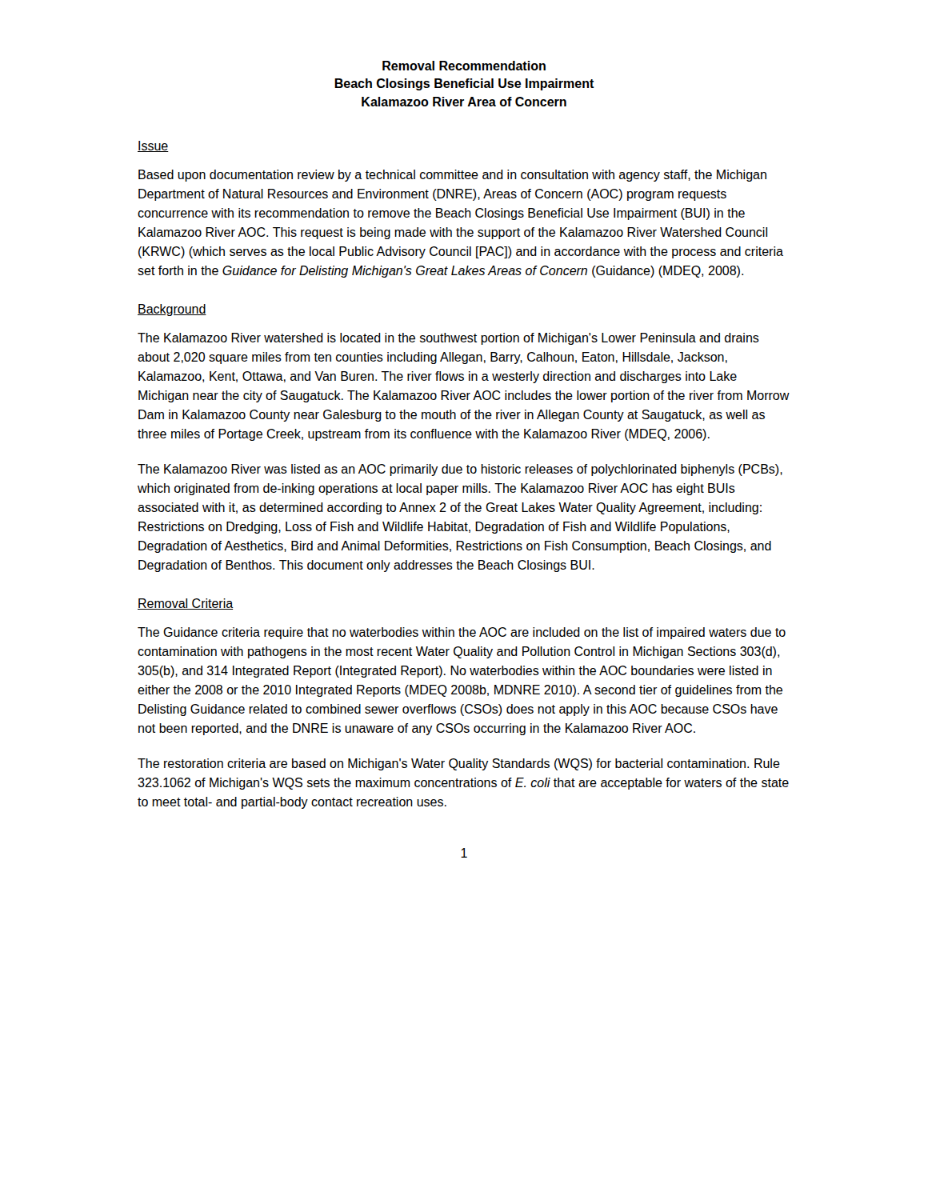Removal Recommendation
Beach Closings Beneficial Use Impairment
Kalamazoo River Area of Concern
Issue
Based upon documentation review by a technical committee and in consultation with agency staff, the Michigan Department of Natural Resources and Environment (DNRE), Areas of Concern (AOC) program requests concurrence with its recommendation to remove the Beach Closings Beneficial Use Impairment (BUI) in the Kalamazoo River AOC. This request is being made with the support of the Kalamazoo River Watershed Council (KRWC) (which serves as the local Public Advisory Council [PAC]) and in accordance with the process and criteria set forth in the Guidance for Delisting Michigan's Great Lakes Areas of Concern (Guidance) (MDEQ, 2008).
Background
The Kalamazoo River watershed is located in the southwest portion of Michigan's Lower Peninsula and drains about 2,020 square miles from ten counties including Allegan, Barry, Calhoun, Eaton, Hillsdale, Jackson, Kalamazoo, Kent, Ottawa, and Van Buren. The river flows in a westerly direction and discharges into Lake Michigan near the city of Saugatuck. The Kalamazoo River AOC includes the lower portion of the river from Morrow Dam in Kalamazoo County near Galesburg to the mouth of the river in Allegan County at Saugatuck, as well as three miles of Portage Creek, upstream from its confluence with the Kalamazoo River (MDEQ, 2006).
The Kalamazoo River was listed as an AOC primarily due to historic releases of polychlorinated biphenyls (PCBs), which originated from de-inking operations at local paper mills. The Kalamazoo River AOC has eight BUIs associated with it, as determined according to Annex 2 of the Great Lakes Water Quality Agreement, including: Restrictions on Dredging, Loss of Fish and Wildlife Habitat, Degradation of Fish and Wildlife Populations, Degradation of Aesthetics, Bird and Animal Deformities, Restrictions on Fish Consumption, Beach Closings, and Degradation of Benthos. This document only addresses the Beach Closings BUI.
Removal Criteria
The Guidance criteria require that no waterbodies within the AOC are included on the list of impaired waters due to contamination with pathogens in the most recent Water Quality and Pollution Control in Michigan Sections 303(d), 305(b), and 314 Integrated Report (Integrated Report). No waterbodies within the AOC boundaries were listed in either the 2008 or the 2010 Integrated Reports (MDEQ 2008b, MDNRE 2010). A second tier of guidelines from the Delisting Guidance related to combined sewer overflows (CSOs) does not apply in this AOC because CSOs have not been reported, and the DNRE is unaware of any CSOs occurring in the Kalamazoo River AOC.
The restoration criteria are based on Michigan's Water Quality Standards (WQS) for bacterial contamination. Rule 323.1062 of Michigan's WQS sets the maximum concentrations of E. coli that are acceptable for waters of the state to meet total- and partial-body contact recreation uses.
1